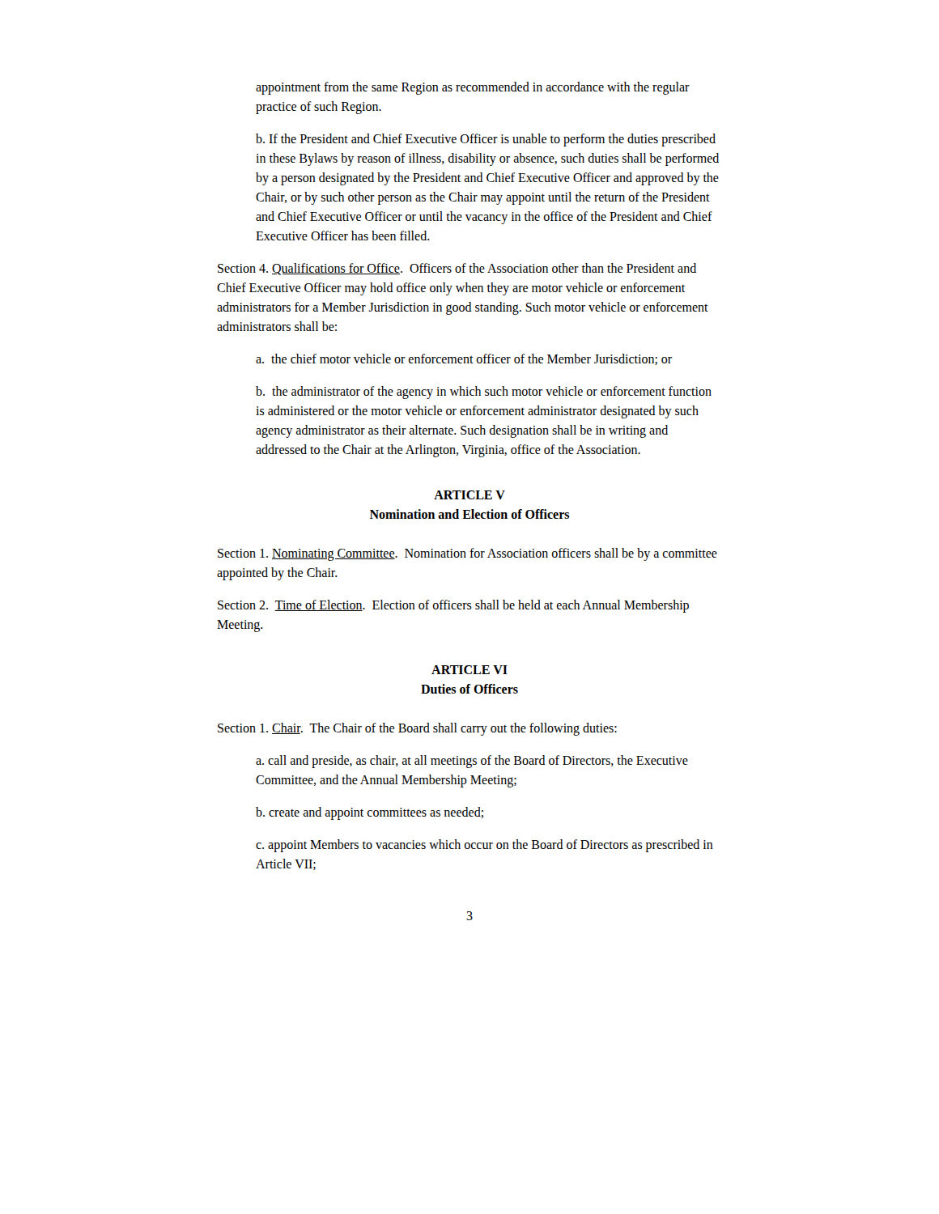appointment from the same Region as recommended in accordance with the regular practice of such Region.
b. If the President and Chief Executive Officer is unable to perform the duties prescribed in these Bylaws by reason of illness, disability or absence, such duties shall be performed by a person designated by the President and Chief Executive Officer and approved by the Chair, or by such other person as the Chair may appoint until the return of the President and Chief Executive Officer or until the vacancy in the office of the President and Chief Executive Officer has been filled.
Section 4. Qualifications for Office. Officers of the Association other than the President and Chief Executive Officer may hold office only when they are motor vehicle or enforcement administrators for a Member Jurisdiction in good standing. Such motor vehicle or enforcement administrators shall be:
a. the chief motor vehicle or enforcement officer of the Member Jurisdiction; or
b. the administrator of the agency in which such motor vehicle or enforcement function is administered or the motor vehicle or enforcement administrator designated by such agency administrator as their alternate. Such designation shall be in writing and addressed to the Chair at the Arlington, Virginia, office of the Association.
ARTICLE V
Nomination and Election of Officers
Section 1. Nominating Committee. Nomination for Association officers shall be by a committee appointed by the Chair.
Section 2. Time of Election. Election of officers shall be held at each Annual Membership Meeting.
ARTICLE VI
Duties of Officers
Section 1. Chair. The Chair of the Board shall carry out the following duties:
a. call and preside, as chair, at all meetings of the Board of Directors, the Executive Committee, and the Annual Membership Meeting;
b. create and appoint committees as needed;
c. appoint Members to vacancies which occur on the Board of Directors as prescribed in Article VII;
3